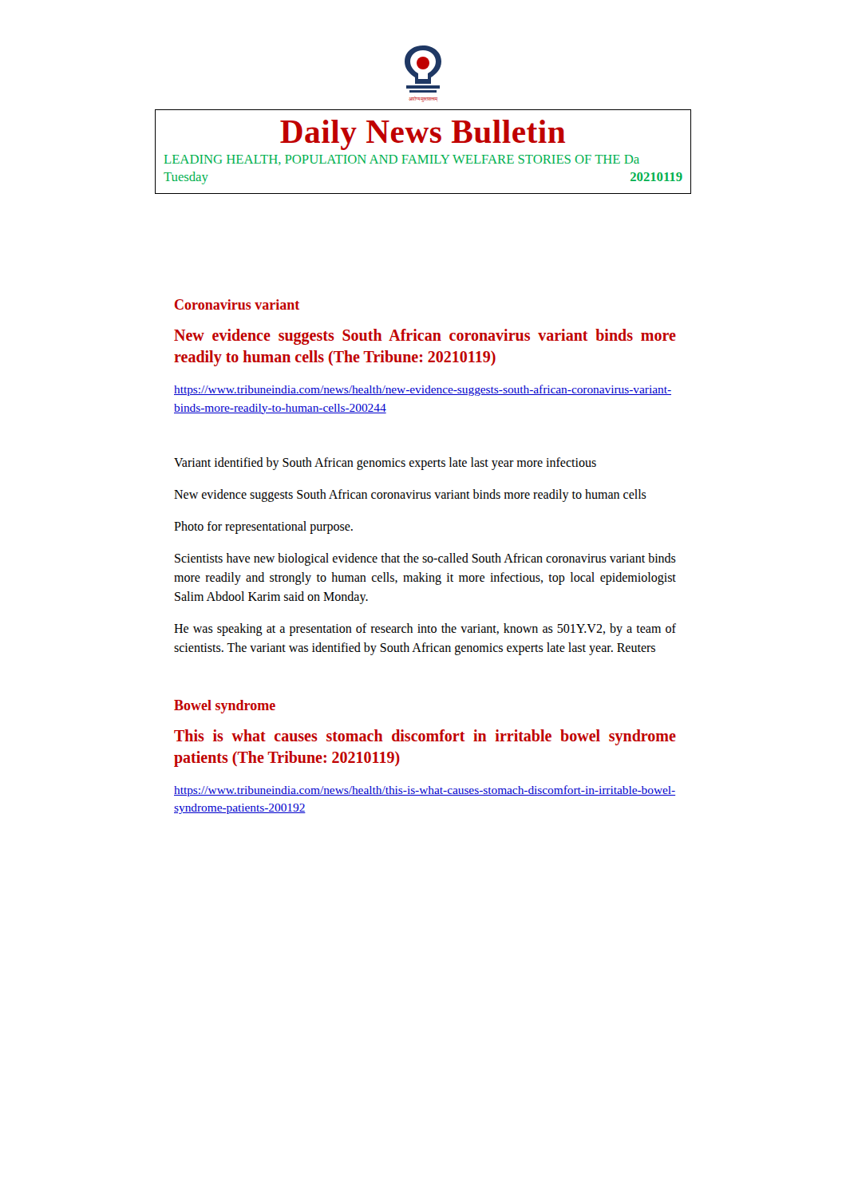आरोग्य मुक्तसत्वम्
Daily News Bulletin
LEADING HEALTH, POPULATION AND FAMILY WELFARE STORIES OF THE Da
Tuesday 20210119
Coronavirus variant
New evidence suggests South African coronavirus variant binds more readily to human cells (The Tribune: 20210119)
https://www.tribuneindia.com/news/health/new-evidence-suggests-south-african-coronavirus-variant-binds-more-readily-to-human-cells-200244
Variant identified by South African genomics experts late last year more infectious
New evidence suggests South African coronavirus variant binds more readily to human cells
Photo for representational purpose.
Scientists have new biological evidence that the so-called South African coronavirus variant binds more readily and strongly to human cells, making it more infectious, top local epidemiologist Salim Abdool Karim said on Monday.
He was speaking at a presentation of research into the variant, known as 501Y.V2, by a team of scientists. The variant was identified by South African genomics experts late last year. Reuters
Bowel syndrome
This is what causes stomach discomfort in irritable bowel syndrome patients (The Tribune: 20210119)
https://www.tribuneindia.com/news/health/this-is-what-causes-stomach-discomfort-in-irritable-bowel-syndrome-patients-200192